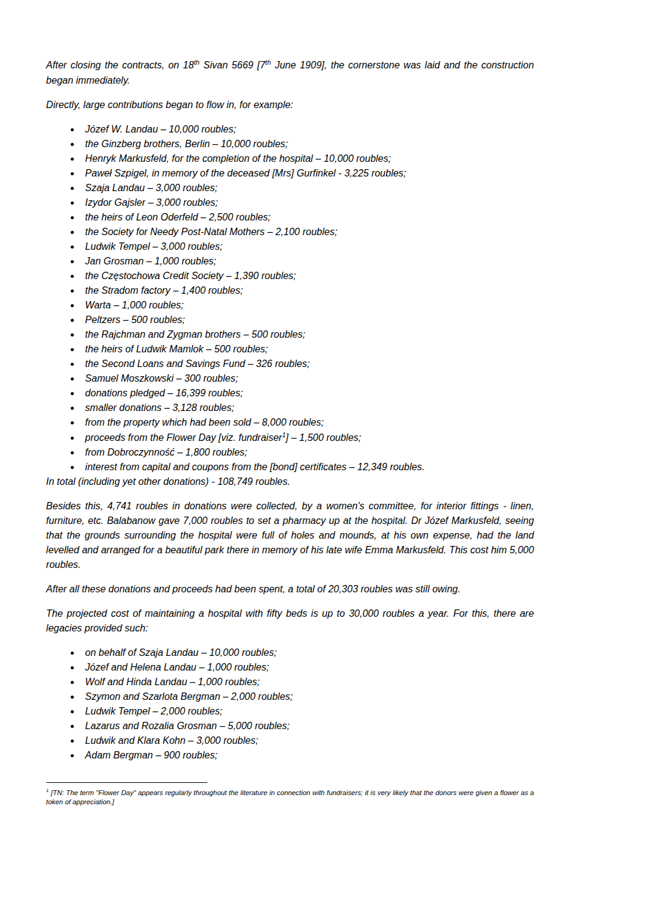After closing the contracts, on 18th Sivan 5669 [7th June 1909], the cornerstone was laid and the construction began immediately.
Directly, large contributions began to flow in, for example:
Józef W. Landau – 10,000 roubles;
the Ginzberg brothers, Berlin – 10,000 roubles;
Henryk Markusfeld, for the completion of the hospital – 10,000 roubles;
Paweł Szpigel, in memory of the deceased [Mrs] Gurfinkel - 3,225 roubles;
Szaja Landau – 3,000 roubles;
Izydor Gajsler – 3,000 roubles;
the heirs of Leon Oderfeld – 2,500 roubles;
the Society for Needy Post-Natal Mothers – 2,100 roubles;
Ludwik Tempel – 3,000 roubles;
Jan Grosman – 1,000 roubles;
the Częstochowa Credit Society – 1,390 roubles;
the Stradom factory – 1,400 roubles;
Warta – 1,000 roubles;
Peltzers – 500 roubles;
the Rajchman and Zygman brothers – 500 roubles;
the heirs of Ludwik Mamlok – 500 roubles;
the Second Loans and Savings Fund – 326 roubles;
Samuel Moszkowski – 300 roubles;
donations pledged – 16,399 roubles;
smaller donations – 3,128 roubles;
from the property which had been sold – 8,000 roubles;
proceeds from the Flower Day [viz. fundraiser1] – 1,500 roubles;
from Dobroczynność – 1,800 roubles;
interest from capital and coupons from the [bond] certificates – 12,349 roubles.
In total (including yet other donations) - 108,749 roubles.
Besides this, 4,741 roubles in donations were collected, by a women's committee, for interior fittings - linen, furniture, etc. Balabanow gave 7,000 roubles to set a pharmacy up at the hospital. Dr Józef Markusfeld, seeing that the grounds surrounding the hospital were full of holes and mounds, at his own expense, had the land levelled and arranged for a beautiful park there in memory of his late wife Emma Markusfeld. This cost him 5,000 roubles.
After all these donations and proceeds had been spent, a total of 20,303 roubles was still owing.
The projected cost of maintaining a hospital with fifty beds is up to 30,000 roubles a year. For this, there are legacies provided such:
on behalf of Szaja Landau – 10,000 roubles;
Józef and Helena Landau – 1,000 roubles;
Wolf and Hinda Landau – 1,000 roubles;
Szymon and Szarlota Bergman – 2,000 roubles;
Ludwik Tempel – 2,000 roubles;
Lazarus and Rozalia Grosman – 5,000 roubles;
Ludwik and Klara Kohn – 3,000 roubles;
Adam Bergman – 900 roubles;
1 [TN: The term "Flower Day" appears regularly throughout the literature in connection with fundraisers; it is very likely that the donors were given a flower as a token of appreciation.]